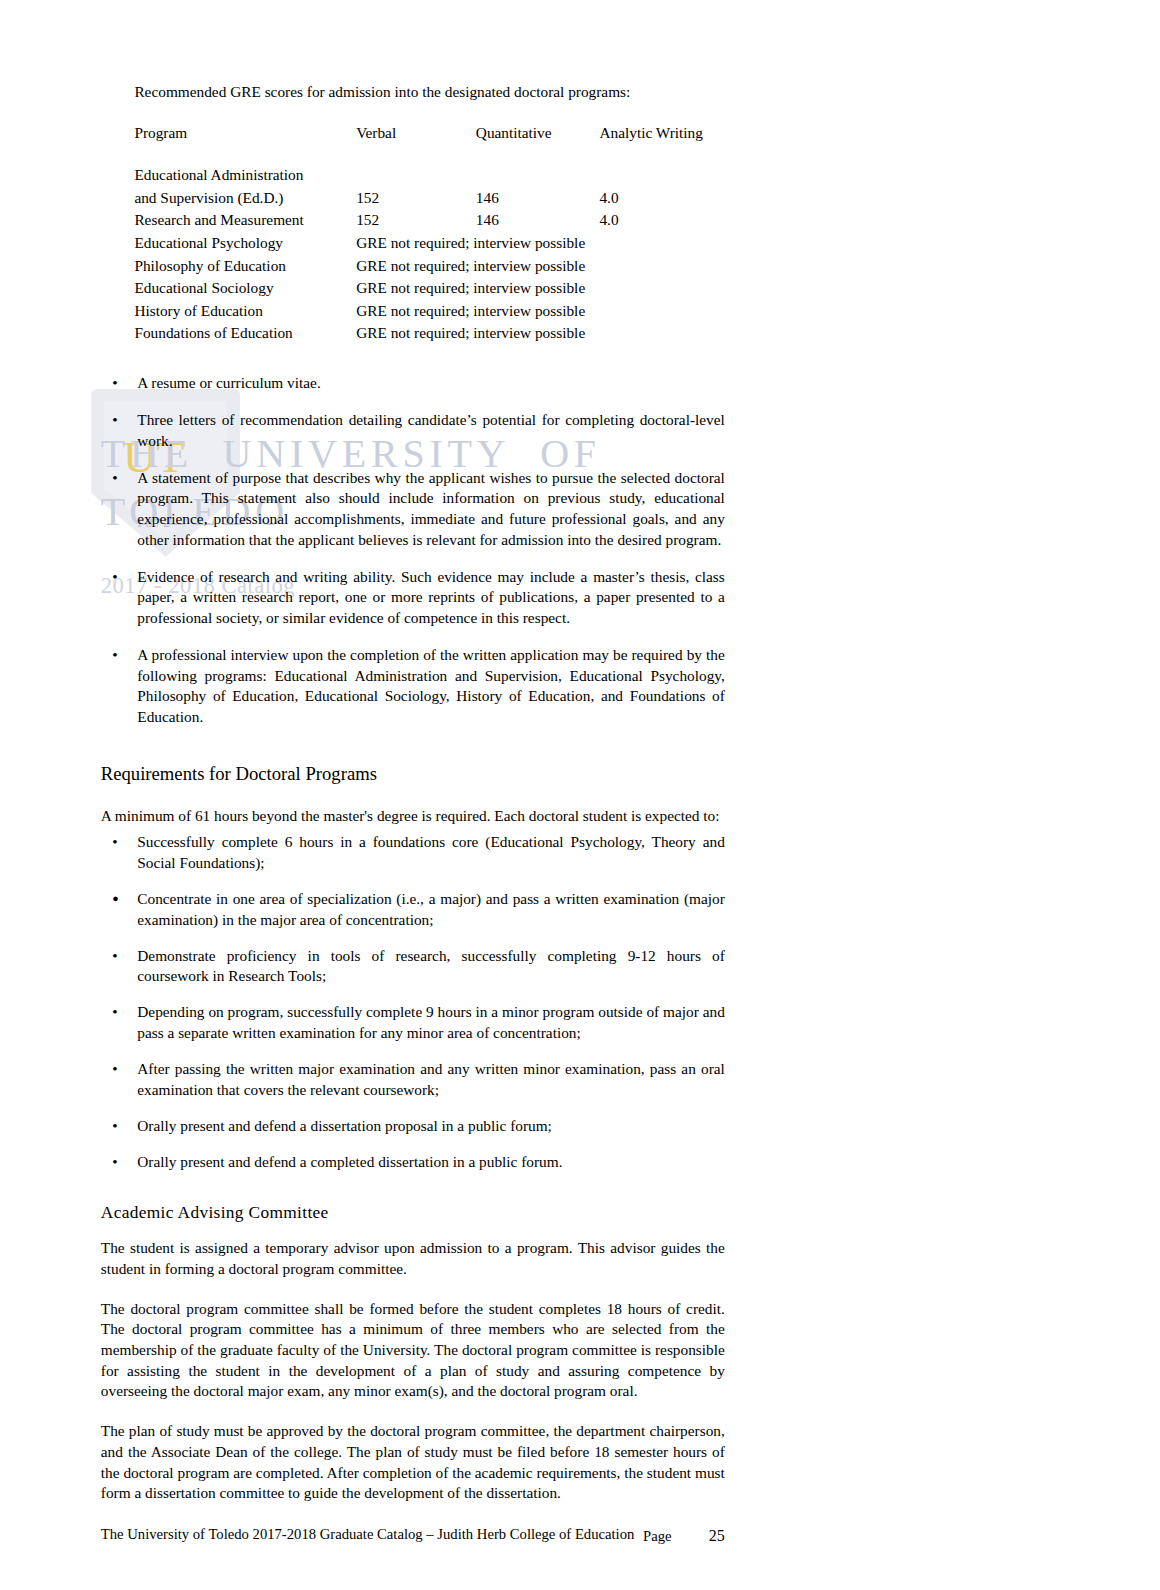UT
1872
THE UNIVERSITY OF
TOLEDO
2017 - 2018 Catalog
Recommended GRE scores for admission into the designated doctoral programs:
| Program | Verbal | Quantitative | Analytic Writing |
| Educational Administration | | | |
| and Supervision (Ed.D.) | 152 | 146 | 4.0 |
| Research and Measurement | 152 | 146 | 4.0 |
| Educational Psychology | GRE not required; interview possible |
| Philosophy of Education | GRE not required; interview possible |
| Educational Sociology | GRE not required; interview possible |
| History of Education | GRE not required; interview possible |
| Foundations of Education | GRE not required; interview possible |
A resume or curriculum vitae.
Three letters of recommendation detailing candidate’s potential for completing doctoral-level work.
A statement of purpose that describes why the applicant wishes to pursue the selected doctoral program. This statement also should include information on previous study, educational experience, professional accomplishments, immediate and future professional goals, and any other information that the applicant believes is relevant for admission into the desired program.
Evidence of research and writing ability. Such evidence may include a master’s thesis, class paper, a written research report, one or more reprints of publications, a paper presented to a professional society, or similar evidence of competence in this respect.
A professional interview upon the completion of the written application may be required by the following programs: Educational Administration and Supervision, Educational Psychology, Philosophy of Education, Educational Sociology, History of Education, and Foundations of Education.
Requirements for Doctoral Programs
A minimum of 61 hours beyond the master's degree is required. Each doctoral student is expected to:
Successfully complete 6 hours in a foundations core (Educational Psychology, Theory and Social Foundations);
Concentrate in one area of specialization (i.e., a major) and pass a written examination (major examination) in the major area of concentration;
Demonstrate proficiency in tools of research, successfully completing 9-12 hours of coursework in Research Tools;
Depending on program, successfully complete 9 hours in a minor program outside of major and pass a separate written examination for any minor area of concentration;
After passing the written major examination and any written minor examination, pass an oral examination that covers the relevant coursework;
Orally present and defend a dissertation proposal in a public forum;
Orally present and defend a completed dissertation in a public forum.
Academic Advising Committee
The student is assigned a temporary advisor upon admission to a program. This advisor guides the student in forming a doctoral program committee.
The doctoral program committee shall be formed before the student completes 18 hours of credit. The doctoral program committee has a minimum of three members who are selected from the membership of the graduate faculty of the University. The doctoral program committee is responsible for assisting the student in the development of a plan of study and assuring competence by overseeing the doctoral major exam, any minor exam(s), and the doctoral program oral.
The plan of study must be approved by the doctoral program committee, the department chairperson, and the Associate Dean of the college. The plan of study must be filed before 18 semester hours of the doctoral program are completed. After completion of the academic requirements, the student must form a dissertation committee to guide the development of the dissertation.
The University of Toledo 2017-2018 Graduate Catalog – Judith Herb College of Education Page 25